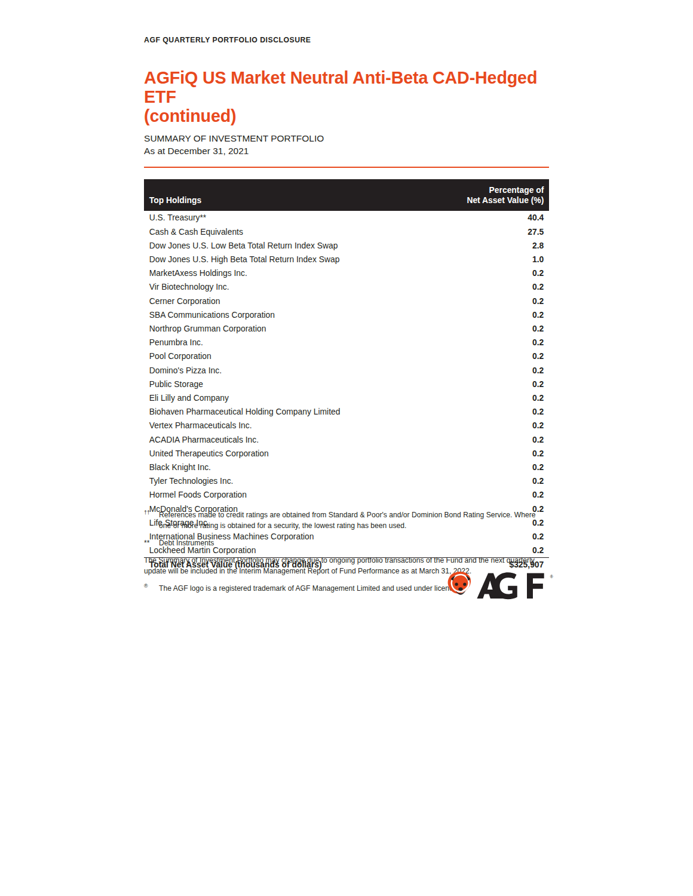AGF QUARTERLY PORTFOLIO DISCLOSURE
AGFiQ US Market Neutral Anti-Beta CAD-Hedged ETF
(continued)
SUMMARY OF INVESTMENT PORTFOLIO
As at December 31, 2021
| Top Holdings | Percentage of Net Asset Value (%) |
| --- | --- |
| U.S. Treasury** | 40.4 |
| Cash & Cash Equivalents | 27.5 |
| Dow Jones U.S. Low Beta Total Return Index Swap | 2.8 |
| Dow Jones U.S. High Beta Total Return Index Swap | 1.0 |
| MarketAxess Holdings Inc. | 0.2 |
| Vir Biotechnology Inc. | 0.2 |
| Cerner Corporation | 0.2 |
| SBA Communications Corporation | 0.2 |
| Northrop Grumman Corporation | 0.2 |
| Penumbra Inc. | 0.2 |
| Pool Corporation | 0.2 |
| Domino's Pizza Inc. | 0.2 |
| Public Storage | 0.2 |
| Eli Lilly and Company | 0.2 |
| Biohaven Pharmaceutical Holding Company Limited | 0.2 |
| Vertex Pharmaceuticals Inc. | 0.2 |
| ACADIA Pharmaceuticals Inc. | 0.2 |
| United Therapeutics Corporation | 0.2 |
| Black Knight Inc. | 0.2 |
| Tyler Technologies Inc. | 0.2 |
| Hormel Foods Corporation | 0.2 |
| McDonald's Corporation | 0.2 |
| Life Storage Inc. | 0.2 |
| International Business Machines Corporation | 0.2 |
| Lockheed Martin Corporation | 0.2 |
| Total Net Asset Value (thousands of dollars) | $325,907 |
††
References made to credit ratings are obtained from Standard & Poor's and/or Dominion Bond Rating Service. Where one or more rating is obtained for a security, the lowest rating has been used.
**
Debt Instruments
The Summary of Investment Portfolio may change due to ongoing portfolio transactions of the Fund and the next quarterly update will be included in the Interim Management Report of Fund Performance as at March 31, 2022.
®
The AGF logo is a registered trademark of AGF Management Limited and used under licence.
®